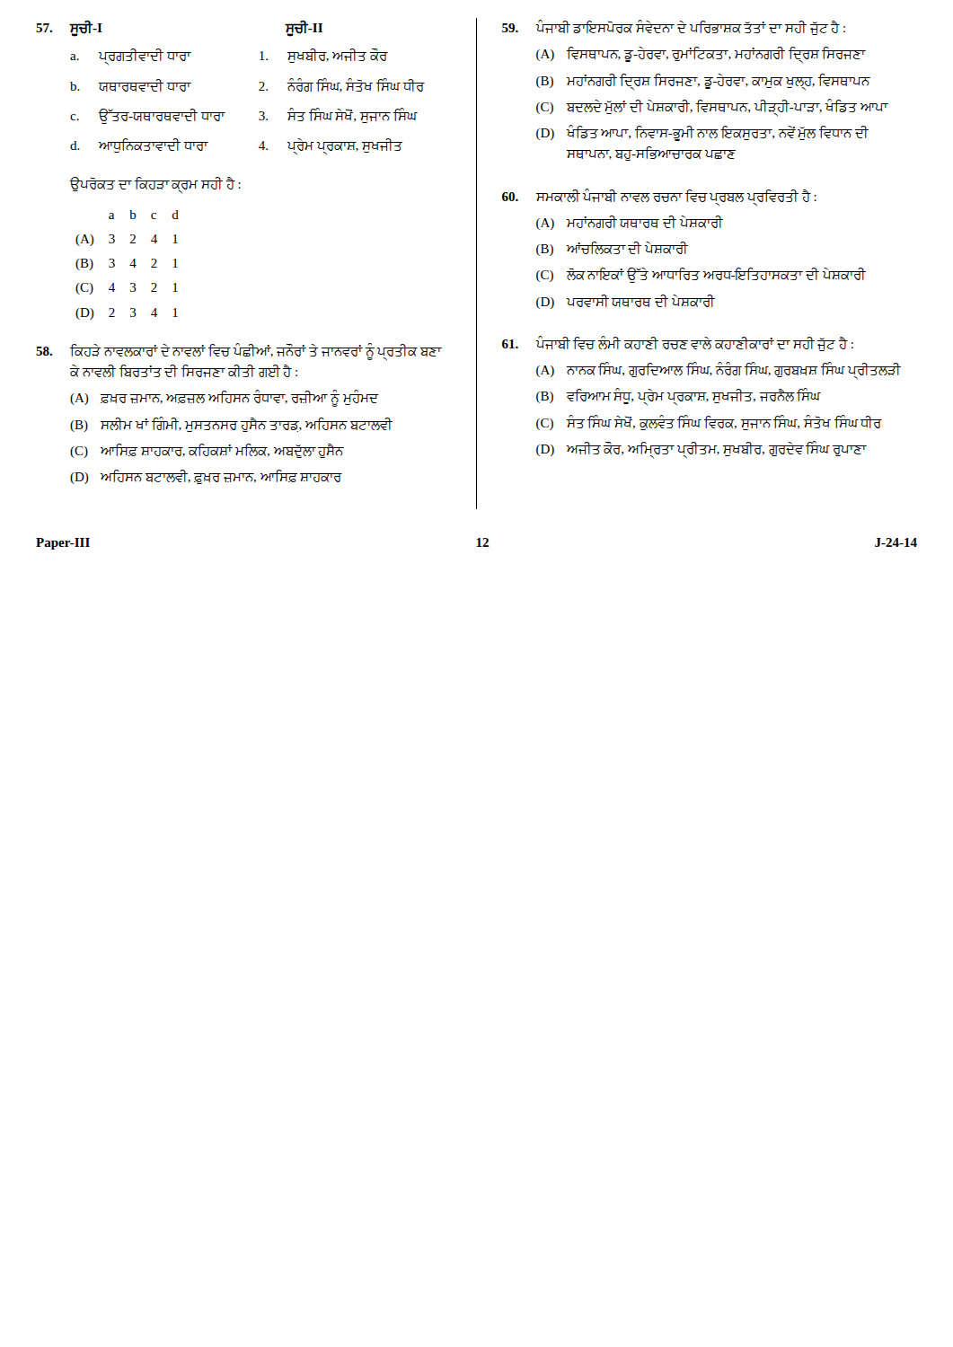57.
| ਸੂਚੀ-I | ਸੂਚੀ-II |
| --- | --- |
| a. | ਪ੍ਰਗਤੀਵਾਦੀ ਧਾਰਾ | 1. | ਸੁਖਬੀਰ, ਅਜੀਤ ਕੌਰ |
| b. | ਯਥਾਰਥਵਾਦੀ ਧਾਰਾ | 2. | ਨੰਰੰਗ ਸਿੰਘ, ਸੰਤੋਖ ਸਿੰਘ ਧੀਰ |
| c. | ਉੱਤਰ-ਯਥਾਰਥਵਾਦੀ ਧਾਰਾ | 3. | ਸੰਤ ਸਿੰਘ ਸੇਖੋਂ, ਸੁਜਾਨ ਸਿੰਘ |
| d. | ਆਧੁਨਿਕਤਾਵਾਦੀ ਧਾਰਾ | 4. | ਪ੍ਰੇਮ ਪ੍ਰਕਾਸ਼, ਸੁਖਜੀਤ |
ਉਪਰੋਕਤ ਦਾ ਕਿਹੜਾ ਕ੍ਰਮ ਸਹੀ ਹੈ :
| | a | b | c | d |
| (A) | 3 | 2 | 4 | 1 |
| (B) | 3 | 4 | 2 | 1 |
| (C) | 4 | 3 | 2 | 1 |
| (D) | 2 | 3 | 4 | 1 |
58.
ਕਿਹੜੇ ਨਾਵਲਕਾਰਾਂ ਦੇ ਨਾਵਲਾਂ ਵਿਚ ਪੰਛੀਆਂ, ਜਨੌਰਾਂ ਤੇ ਜਾਨਵਰਾਂ ਨੂੰ ਪ੍ਰਤੀਕ ਬਣਾ ਕੇ ਨਾਵਲੀ ਬਿਰਤਾਂਤ ਦੀ ਸਿਰਜਣਾ ਕੀਤੀ ਗਈ ਹੈ :
(A)
ਫ਼ਖ਼ਰ ਜ਼ਮਾਨ, ਅਫ਼ਜ਼ਲ ਅਹਿਸਨ ਰੰਧਾਵਾ, ਰਜ਼ੀਆ ਨੂੰ ਮੁਹੰਮਦ
(B)
ਸਲੀਮ ਖਾਂ ਗਿੰਮੀ, ਮੁਸਤਨਸਰ ਹੁਸੈਨ ਤਾਰਡ਼, ਅਹਿਸਨ ਬਟਾਲਵੀ
(C)
ਆਸਿਫ਼ ਸ਼ਾਹਕਾਰ, ਕਹਿਕਸ਼ਾਂ ਮਲਿਕ, ਅਬਦੁੱਲਾ ਹੁਸੈਨ
(D)
ਅਹਿਸਨ ਬਟਾਲਵੀ, ਫ਼ੁਖ਼ਰ ਜ਼ਮਾਨ, ਆਸਿਫ਼ ਸ਼ਾਹਕਾਰ
59.
ਪੰਜਾਬੀ ਡਾਇਸਪੋਰਕ ਸੰਵੇਦਨਾ ਦੇ ਪਰਿਭਾਸ਼ਕ ਤੱਤਾਂ ਦਾ ਸਹੀ ਜੁੱਟ ਹੈ :
(A)
ਵਿਸਥਾਪਨ, ਡੂ-ਹੇਰਵਾ, ਰੁਮਾਂਟਿਕਤਾ, ਮਹਾਂਨਗਰੀ ਦ੍ਰਿਸ਼ ਸਿਰਜਣਾ
(B)
ਮਹਾਂਨਗਰੀ ਦ੍ਰਿਸ਼ ਸਿਰਜਣਾ, ਡੂ-ਹੇਰਵਾ, ਕਾਮੁਕ ਖੁਲ੍ਹ, ਵਿਸਥਾਪਨ
(C)
ਬਦਲਦੇ ਮੁੱਲਾਂ ਦੀ ਪੇਸ਼ਕਾਰੀ, ਵਿਸਥਾਪਨ, ਪੀੜ੍ਹੀ-ਪਾੜਾ, ਖੰਡਿਤ ਆਪਾ
(D)
ਖੰਡਿਤ ਆਪਾ, ਨਿਵਾਸ-ਭੂਮੀ ਨਾਲ ਇਕਸੁਰਤਾ, ਨਵੇਂ ਮੁੱਲ ਵਿਧਾਨ ਦੀ ਸਥਾਪਨਾ, ਬਹੁ-ਸਭਿਆਚਾਰਕ ਪਛਾਣ
60.
ਸਮਕਾਲੀ ਪੰਜਾਬੀ ਨਾਵਲ ਰਚਨਾ ਵਿਚ ਪ੍ਰਬਲ ਪ੍ਰਵਿਰਤੀ ਹੈ :
(A)
ਮਹਾਂਨਗਰੀ ਯਥਾਰਥ ਦੀ ਪੇਸ਼ਕਾਰੀ
(B)
ਆਂਚਲਿਕਤਾ ਦੀ ਪੇਸ਼ਕਾਰੀ
(C)
ਲੋਕ ਨਾਇਕਾਂ ਉੱਤੇ ਆਧਾਰਿਤ ਅਰਧ-ਇਤਿਹਾਸਕਤਾ ਦੀ ਪੇਸ਼ਕਾਰੀ
(D)
ਪਰਵਾਸੀ ਯਥਾਰਥ ਦੀ ਪੇਸ਼ਕਾਰੀ
61.
ਪੰਜਾਬੀ ਵਿਚ ਲੰਮੀ ਕਹਾਣੀ ਰਚਣ ਵਾਲੇ ਕਹਾਣੀਕਾਰਾਂ ਦਾ ਸਹੀ ਜੁੱਟ ਹੈ :
(A)
ਨਾਨਕ ਸਿੰਘ, ਗੁਰਦਿਆਲ ਸਿੰਘ, ਨੰਰੰਗ ਸਿੰਘ, ਗੁਰਬਖ਼ਸ਼ ਸਿੰਘ ਪ੍ਰੀਤਲੜੀ
(B)
ਵਰਿਆਮ ਸੰਧੂ, ਪ੍ਰੇਮ ਪ੍ਰਕਾਸ਼, ਸੁਖਜੀਤ, ਜਰਨੈਲ ਸਿੰਘ
(C)
ਸੰਤ ਸਿੰਘ ਸੇਖੋਂ, ਕੁਲਵੰਤ ਸਿੰਘ ਵਿਰਕ, ਸੁਜਾਨ ਸਿੰਘ, ਸੰਤੋਖ ਸਿੰਘ ਧੀਰ
(D)
ਅਜੀਤ ਕੌਰ, ਅਮ੍ਰਿਤਾ ਪ੍ਰੀਤਮ, ਸੁਖਬੀਰ, ਗੁਰਦੇਵ ਸਿੰਘ ਰੁਪਾਣਾ
Paper-III
12
J-24-14